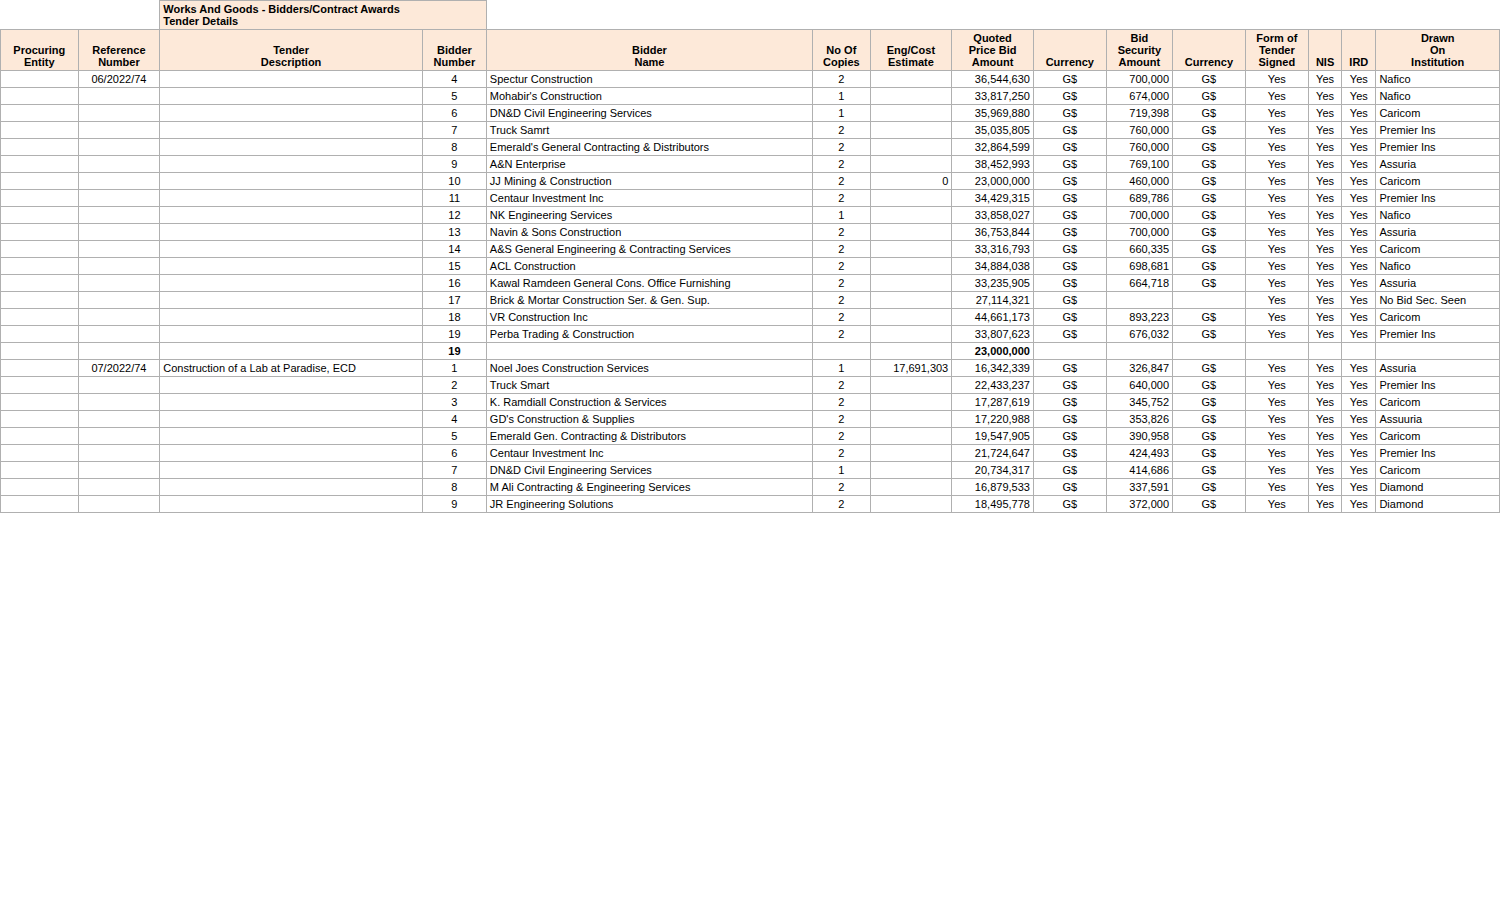| | Works And Goods - Bidders/Contract Awards Tender Details | |
| --- | --- | --- |
| Procuring Entity | Reference Number | Tender Description | Bidder Number | Bidder Name | No Of Copies | Eng/Cost Estimate | Quoted Price Bid Amount | Currency | Bid Security Amount | Currency | Form of Tender Signed | NIS | IRD | Drawn On Institution |
| | 06/2022/74 | | 4 | Spectur Construction | 2 | | 36,544,630 | G$ | 700,000 | G$ | Yes | Yes | Yes | Nafico |
| | | | 5 | Mohabir's Construction | 1 | | 33,817,250 | G$ | 674,000 | G$ | Yes | Yes | Yes | Nafico |
| | | | 6 | DN&D Civil Engineering Services | 1 | | 35,969,880 | G$ | 719,398 | G$ | Yes | Yes | Yes | Caricom |
| | | | 7 | Truck Samrt | 2 | | 35,035,805 | G$ | 760,000 | G$ | Yes | Yes | Yes | Premier Ins |
| | | | 8 | Emerald's General Contracting & Distributors | 2 | | 32,864,599 | G$ | 760,000 | G$ | Yes | Yes | Yes | Premier Ins |
| | | | 9 | A&N Enterprise | 2 | | 38,452,993 | G$ | 769,100 | G$ | Yes | Yes | Yes | Assuria |
| | | | 10 | JJ Mining & Construction | 2 | 0 | 23,000,000 | G$ | 460,000 | G$ | Yes | Yes | Yes | Caricom |
| | | | 11 | Centaur Investment Inc | 2 | | 34,429,315 | G$ | 689,786 | G$ | Yes | Yes | Yes | Premier Ins |
| | | | 12 | NK Engineering Services | 1 | | 33,858,027 | G$ | 700,000 | G$ | Yes | Yes | Yes | Nafico |
| | | | 13 | Navin & Sons Construction | 2 | | 36,753,844 | G$ | 700,000 | G$ | Yes | Yes | Yes | Assuria |
| | | | 14 | A&S General Engineering & Contracting Services | 2 | | 33,316,793 | G$ | 660,335 | G$ | Yes | Yes | Yes | Caricom |
| | | | 15 | ACL Construction | 2 | | 34,884,038 | G$ | 698,681 | G$ | Yes | Yes | Yes | Nafico |
| | | | 16 | Kawal Ramdeen General Cons. Office Furnishing | 2 | | 33,235,905 | G$ | 664,718 | G$ | Yes | Yes | Yes | Assuria |
| | | | 17 | Brick & Mortar Construction Ser. & Gen. Sup. | 2 | | 27,114,321 | G$ | | | Yes | Yes | Yes | No Bid Sec. Seen |
| | | | 18 | VR Construction Inc | 2 | | 44,661,173 | G$ | 893,223 | G$ | Yes | Yes | Yes | Caricom |
| | | | 19 | Perba Trading & Construction | 2 | | 33,807,623 | G$ | 676,032 | G$ | Yes | Yes | Yes | Premier Ins |
| | | | 19 | | | | 23,000,000 | | | | | | | |
| | 07/2022/74 | Construction of a Lab at Paradise, ECD | 1 | Noel Joes Construction Services | 1 | 17,691,303 | 16,342,339 | G$ | 326,847 | G$ | Yes | Yes | Yes | Assuria |
| | | | 2 | Truck Smart | 2 | | 22,433,237 | G$ | 640,000 | G$ | Yes | Yes | Yes | Premier Ins |
| | | | 3 | K. Ramdiall Construction & Services | 2 | | 17,287,619 | G$ | 345,752 | G$ | Yes | Yes | Yes | Caricom |
| | | | 4 | GD's Construction & Supplies | 2 | | 17,220,988 | G$ | 353,826 | G$ | Yes | Yes | Yes | Assuuria |
| | | | 5 | Emerald Gen. Contracting & Distributors | 2 | | 19,547,905 | G$ | 390,958 | G$ | Yes | Yes | Yes | Caricom |
| | | | 6 | Centaur Investment Inc | 2 | | 21,724,647 | G$ | 424,493 | G$ | Yes | Yes | Yes | Premier Ins |
| | | | 7 | DN&D Civil Engineering Services | 1 | | 20,734,317 | G$ | 414,686 | G$ | Yes | Yes | Yes | Caricom |
| | | | 8 | M Ali Contracting & Engineering Services | 2 | | 16,879,533 | G$ | 337,591 | G$ | Yes | Yes | Yes | Diamond |
| | | | 9 | JR Engineering Solutions | 2 | | 18,495,778 | G$ | 372,000 | G$ | Yes | Yes | Yes | Diamond |